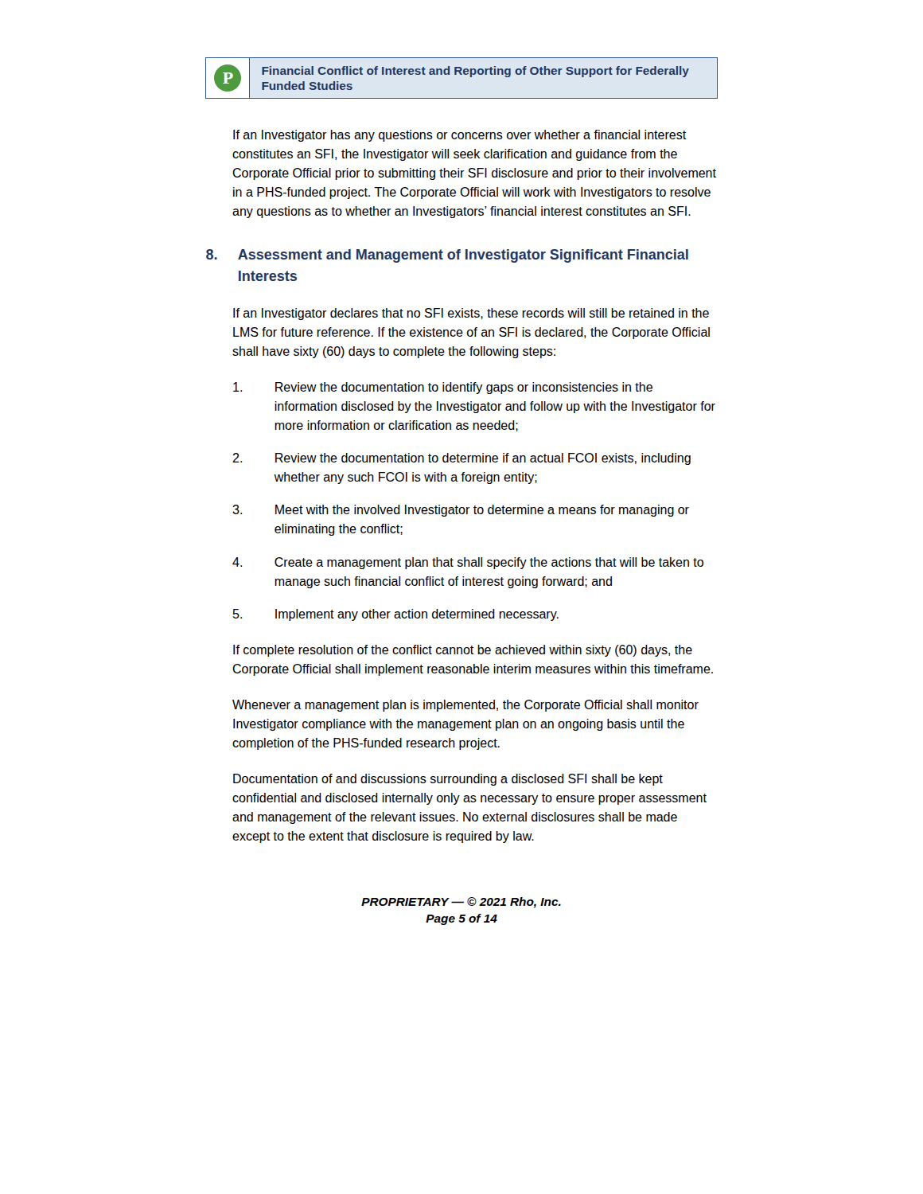P
Financial Conflict of Interest and Reporting of Other Support for Federally Funded Studies
If an Investigator has any questions or concerns over whether a financial interest constitutes an SFI, the Investigator will seek clarification and guidance from the Corporate Official prior to submitting their SFI disclosure and prior to their involvement in a PHS-funded project. The Corporate Official will work with Investigators to resolve any questions as to whether an Investigators’ financial interest constitutes an SFI.
8. Assessment and Management of Investigator Significant Financial Interests
If an Investigator declares that no SFI exists, these records will still be retained in the LMS for future reference. If the existence of an SFI is declared, the Corporate Official shall have sixty (60) days to complete the following steps:
Review the documentation to identify gaps or inconsistencies in the information disclosed by the Investigator and follow up with the Investigator for more information or clarification as needed;
Review the documentation to determine if an actual FCOI exists, including whether any such FCOI is with a foreign entity;
Meet with the involved Investigator to determine a means for managing or eliminating the conflict;
Create a management plan that shall specify the actions that will be taken to manage such financial conflict of interest going forward; and
Implement any other action determined necessary.
If complete resolution of the conflict cannot be achieved within sixty (60) days, the Corporate Official shall implement reasonable interim measures within this timeframe.
Whenever a management plan is implemented, the Corporate Official shall monitor Investigator compliance with the management plan on an ongoing basis until the completion of the PHS-funded research project.
Documentation of and discussions surrounding a disclosed SFI shall be kept confidential and disclosed internally only as necessary to ensure proper assessment and management of the relevant issues. No external disclosures shall be made except to the extent that disclosure is required by law.
PROPRIETARY — © 2021 Rho, Inc.
Page 5 of 14